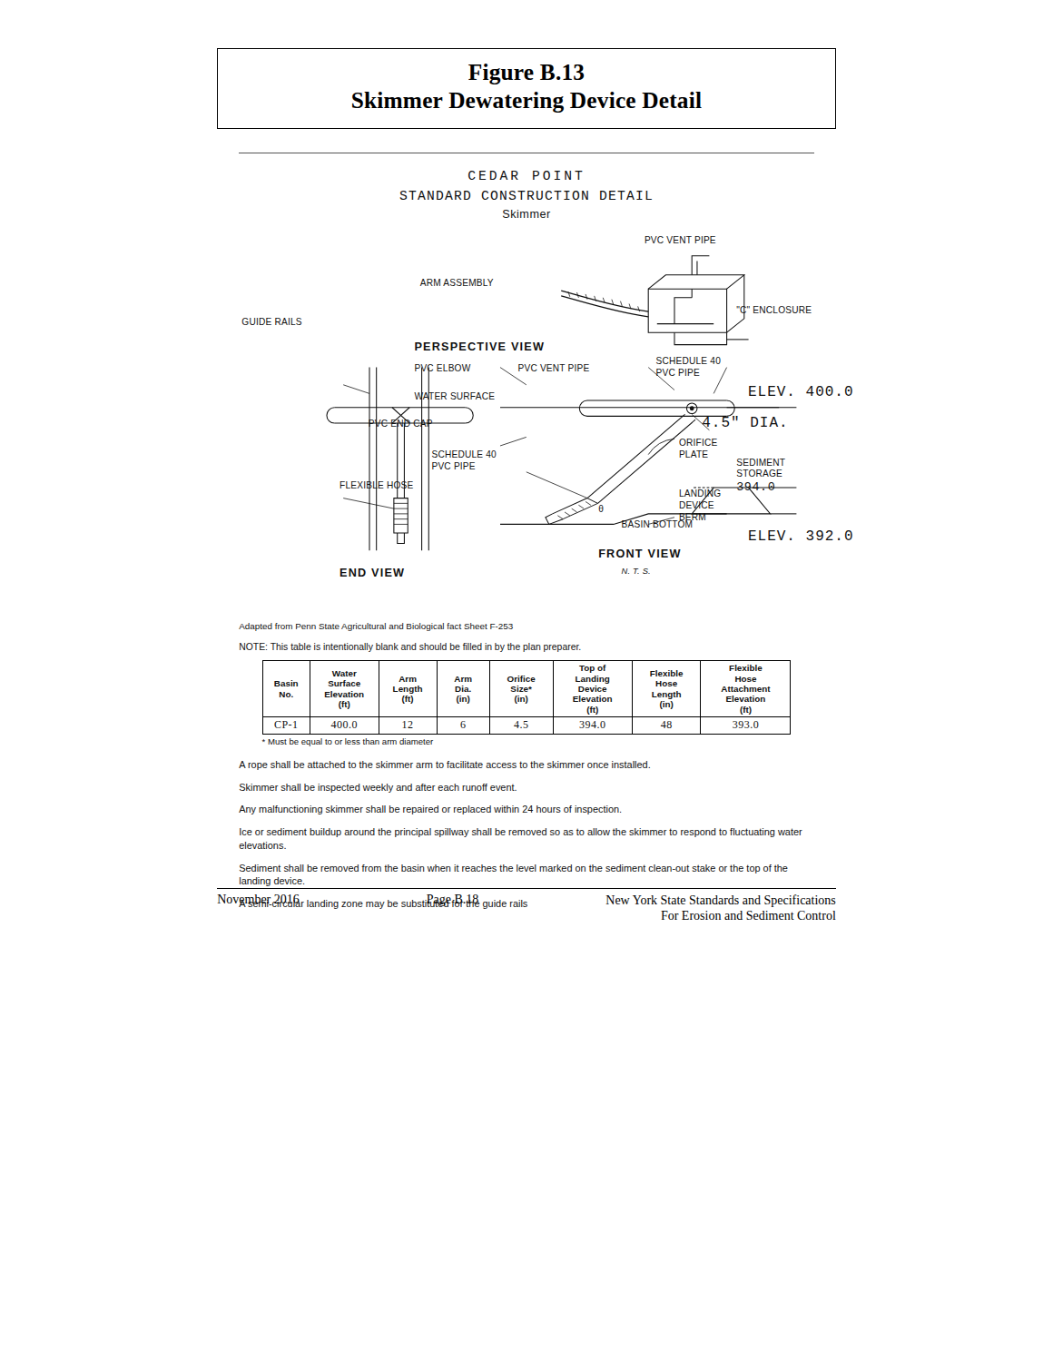Figure B.13
Skimmer Dewatering Device Detail
CEDAR POINT
STANDARD CONSTRUCTION DETAIL
Skimmer
PVC VENT PIPE ARM ASSEMBLY "C" ENCLOSURE GUIDE RAILS PERSPECTIVE VIEW PVC ELBOW PVC VENT PIPE SCHEDULE 40
PVC PIPE WATER SURFACE ELEV. 400.0 PVC END CAP 4.5" DIA. ORIFICE
PLATE SCHEDULE 40
PVC PIPE SEDIMENT
STORAGE 394.0 FLEXIBLE HOSE LANDING
DEVICE BERM θ BASIN BOTTOM ELEV. 392.0 FRONT VIEW N. T. S. END VIEW
Adapted from Penn State Agricultural and Biological fact Sheet F-253
NOTE: This table is intentionally blank and should be filled in by the plan preparer.
| Basin No. | Water Surface Elevation (ft) | Arm Length (ft) | Arm Dia. (in) | Orifice Size* (in) | Top of Landing Device Elevation (ft) | Flexible Hose Length (in) | Flexible Hose Attachment Elevation (ft) |
| --- | --- | --- | --- | --- | --- | --- | --- |
| CP-1 | 400.0 | 12 | 6 | 4.5 | 394.0 | 48 | 393.0 |
* Must be equal to or less than arm diameter
A rope shall be attached to the skimmer arm to facilitate access to the skimmer once installed.
Skimmer shall be inspected weekly and after each runoff event.
Any malfunctioning skimmer shall be repaired or replaced within 24 hours of inspection.
Ice or sediment buildup around the principal spillway shall be removed so as to allow the skimmer to respond to fluctuating water elevations.
Sediment shall be removed from the basin when it reaches the level marked on the sediment clean-out stake or the top of the landing device.
A semi-circular landing zone may be substituted for the guide rails
November 2016
Page B.18
New York State Standards and Specifications
For Erosion and Sediment Control